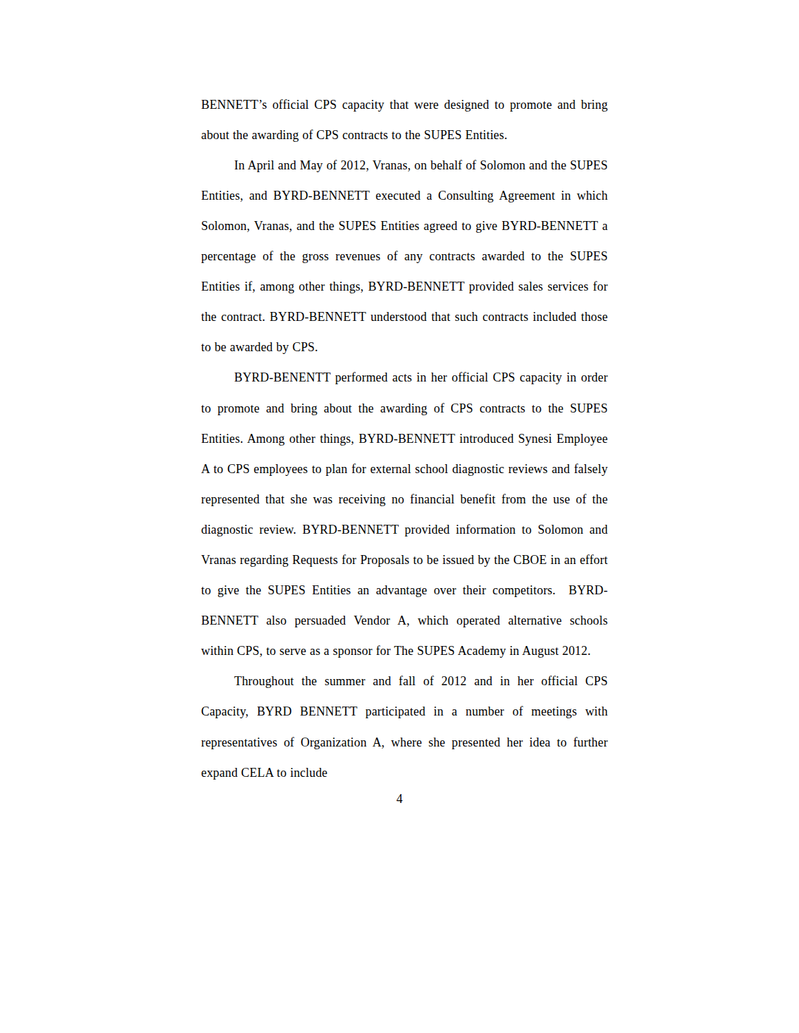BENNETT’s official CPS capacity that were designed to promote and bring about the awarding of CPS contracts to the SUPES Entities.
In April and May of 2012, Vranas, on behalf of Solomon and the SUPES Entities, and BYRD-BENNETT executed a Consulting Agreement in which Solomon, Vranas, and the SUPES Entities agreed to give BYRD-BENNETT a percentage of the gross revenues of any contracts awarded to the SUPES Entities if, among other things, BYRD-BENNETT provided sales services for the contract. BYRD-BENNETT understood that such contracts included those to be awarded by CPS.
BYRD-BENENTT performed acts in her official CPS capacity in order to promote and bring about the awarding of CPS contracts to the SUPES Entities. Among other things, BYRD-BENNETT introduced Synesi Employee A to CPS employees to plan for external school diagnostic reviews and falsely represented that she was receiving no financial benefit from the use of the diagnostic review. BYRD-BENNETT provided information to Solomon and Vranas regarding Requests for Proposals to be issued by the CBOE in an effort to give the SUPES Entities an advantage over their competitors. BYRD-BENNETT also persuaded Vendor A, which operated alternative schools within CPS, to serve as a sponsor for The SUPES Academy in August 2012.
Throughout the summer and fall of 2012 and in her official CPS Capacity, BYRD BENNETT participated in a number of meetings with representatives of Organization A, where she presented her idea to further expand CELA to include
4